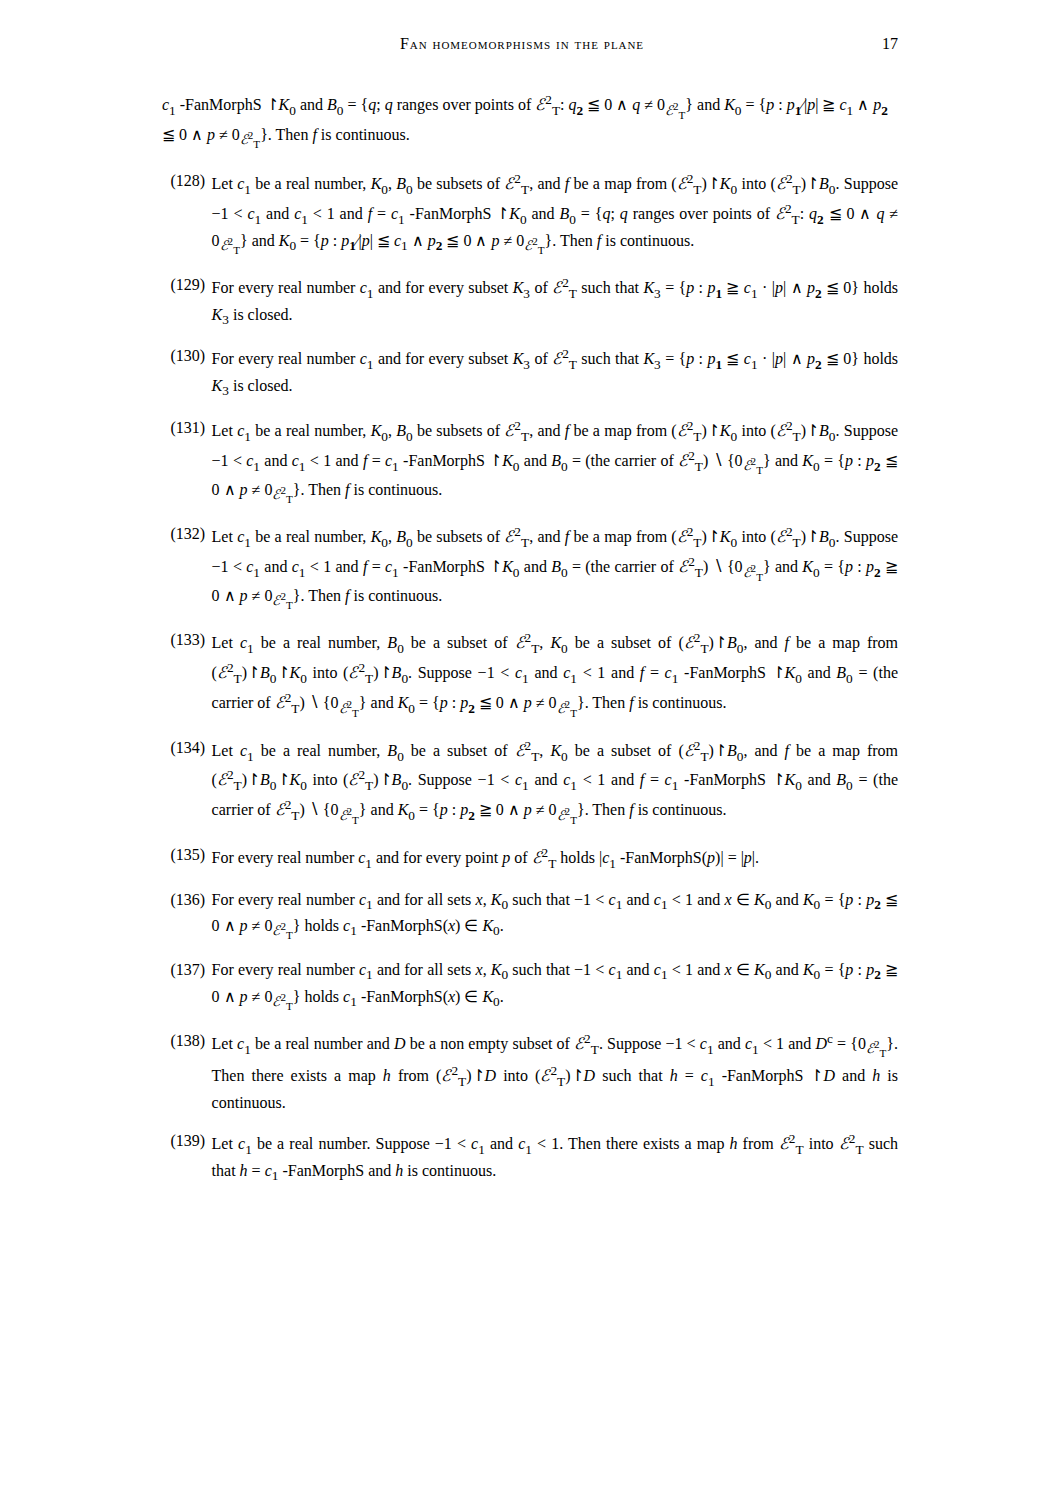Fan homeomorphisms in the plane 17
c1 -FanMorphS ↾K0 and B0 = {q; q ranges over points of ℰ2T: q2 ≦ 0 ∧ q ≠ 0ℰ2T} and K0 = {p : p1∕|p| ≧ c1 ∧ p2 ≦ 0 ∧ p ≠ 0ℰ2T}. Then f is continuous.
(128) Let c1 be a real number, K0, B0 be subsets of ℰ2T, and f be a map from (ℰ2T)↾K0 into (ℰ2T)↾B0. Suppose −1 < c1 and c1 < 1 and f = c1 -FanMorphS ↾K0 and B0 = {q; q ranges over points of ℰ2T: q2 ≦ 0 ∧ q ≠ 0ℰ2T} and K0 = {p : p1∕|p| ≦ c1 ∧ p2 ≦ 0 ∧ p ≠ 0ℰ2T}. Then f is continuous.
(129) For every real number c1 and for every subset K3 of ℰ2T such that K3 = {p : p1 ≧ c1 · |p| ∧ p2 ≦ 0} holds K3 is closed.
(130) For every real number c1 and for every subset K3 of ℰ2T such that K3 = {p : p1 ≦ c1 · |p| ∧ p2 ≦ 0} holds K3 is closed.
(131) Let c1 be a real number, K0, B0 be subsets of ℰ2T, and f be a map from (ℰ2T)↾K0 into (ℰ2T)↾B0. Suppose −1 < c1 and c1 < 1 and f = c1 -FanMorphS ↾K0 and B0 = (the carrier of ℰ2T) ∖ {0ℰ2T} and K0 = {p : p2 ≦ 0 ∧ p ≠ 0ℰ2T}. Then f is continuous.
(132) Let c1 be a real number, K0, B0 be subsets of ℰ2T, and f be a map from (ℰ2T)↾K0 into (ℰ2T)↾B0. Suppose −1 < c1 and c1 < 1 and f = c1 -FanMorphS ↾K0 and B0 = (the carrier of ℰ2T) ∖ {0ℰ2T} and K0 = {p : p2 ≧ 0 ∧ p ≠ 0ℰ2T}. Then f is continuous.
(133) Let c1 be a real number, B0 be a subset of ℰ2T, K0 be a subset of (ℰ2T)↾B0, and f be a map from (ℰ2T)↾B0↾K0 into (ℰ2T)↾B0. Suppose −1 < c1 and c1 < 1 and f = c1 -FanMorphS ↾K0 and B0 = (the carrier of ℰ2T) ∖ {0ℰ2T} and K0 = {p : p2 ≦ 0 ∧ p ≠ 0ℰ2T}. Then f is continuous.
(134) Let c1 be a real number, B0 be a subset of ℰ2T, K0 be a subset of (ℰ2T)↾B0, and f be a map from (ℰ2T)↾B0↾K0 into (ℰ2T)↾B0. Suppose −1 < c1 and c1 < 1 and f = c1 -FanMorphS ↾K0 and B0 = (the carrier of ℰ2T) ∖ {0ℰ2T} and K0 = {p : p2 ≧ 0 ∧ p ≠ 0ℰ2T}. Then f is continuous.
(135) For every real number c1 and for every point p of ℰ2T holds |c1 -FanMorphS(p)| = |p|.
(136) For every real number c1 and for all sets x, K0 such that −1 < c1 and c1 < 1 and x ∈ K0 and K0 = {p : p2 ≦ 0 ∧ p ≠ 0ℰ2T} holds c1 -FanMorphS(x) ∈ K0.
(137) For every real number c1 and for all sets x, K0 such that −1 < c1 and c1 < 1 and x ∈ K0 and K0 = {p : p2 ≧ 0 ∧ p ≠ 0ℰ2T} holds c1 -FanMorphS(x) ∈ K0.
(138) Let c1 be a real number and D be a non empty subset of ℰ2T. Suppose −1 < c1 and c1 < 1 and Dc = {0ℰ2T}. Then there exists a map h from (ℰ2T)↾D into (ℰ2T)↾D such that h = c1 -FanMorphS ↾D and h is continuous.
(139) Let c1 be a real number. Suppose −1 < c1 and c1 < 1. Then there exists a map h from ℰ2T into ℰ2T such that h = c1 -FanMorphS and h is continuous.